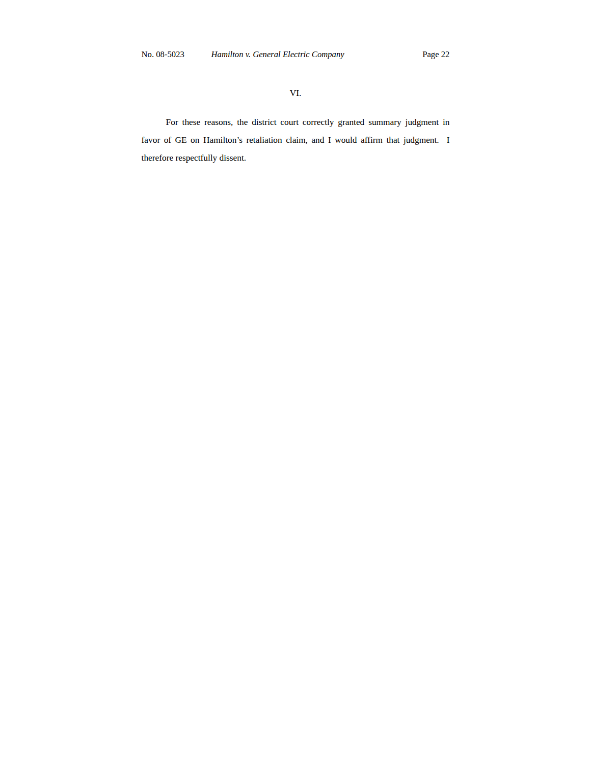No. 08-5023 Hamilton v. General Electric Company Page 22
VI.
For these reasons, the district court correctly granted summary judgment in favor of GE on Hamilton’s retaliation claim, and I would affirm that judgment. I therefore respectfully dissent.